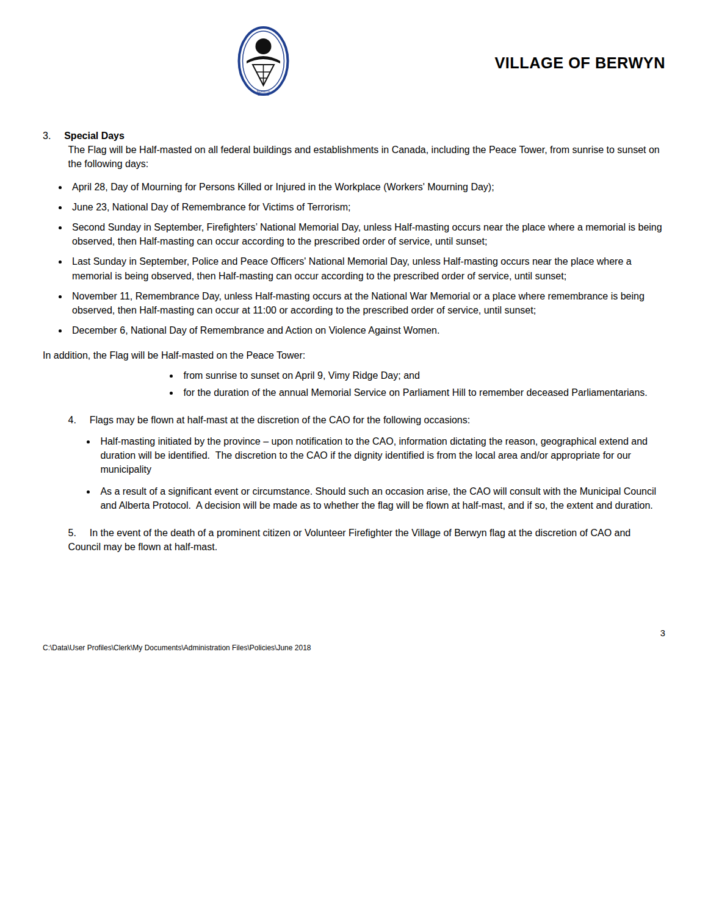BERWYN ALBERTA
VILLAGE OF BERWYN
3. Special Days
The Flag will be Half-masted on all federal buildings and establishments in Canada, including the Peace Tower, from sunrise to sunset on the following days:
April 28, Day of Mourning for Persons Killed or Injured in the Workplace (Workers' Mourning Day);
June 23, National Day of Remembrance for Victims of Terrorism;
Second Sunday in September, Firefighters’ National Memorial Day, unless Half-masting occurs near the place where a memorial is being observed, then Half-masting can occur according to the prescribed order of service, until sunset;
Last Sunday in September, Police and Peace Officers' National Memorial Day, unless Half-masting occurs near the place where a memorial is being observed, then Half-masting can occur according to the prescribed order of service, until sunset;
November 11, Remembrance Day, unless Half-masting occurs at the National War Memorial or a place where remembrance is being observed, then Half-masting can occur at 11:00 or according to the prescribed order of service, until sunset;
December 6, National Day of Remembrance and Action on Violence Against Women.
In addition, the Flag will be Half-masted on the Peace Tower:
from sunrise to sunset on April 9, Vimy Ridge Day; and
for the duration of the annual Memorial Service on Parliament Hill to remember deceased Parliamentarians.
4. Flags may be flown at half-mast at the discretion of the CAO for the following occasions:
Half-masting initiated by the province – upon notification to the CAO, information dictating the reason, geographical extend and duration will be identified. The discretion to the CAO if the dignity identified is from the local area and/or appropriate for our municipality
As a result of a significant event or circumstance. Should such an occasion arise, the CAO will consult with the Municipal Council and Alberta Protocol. A decision will be made as to whether the flag will be flown at half-mast, and if so, the extent and duration.
5. In the event of the death of a prominent citizen or Volunteer Firefighter the Village of Berwyn flag at the discretion of CAO and Council may be flown at half-mast.
3
C:\Data\User Profiles\Clerk\My Documents\Administration Files\Policies\June 2018